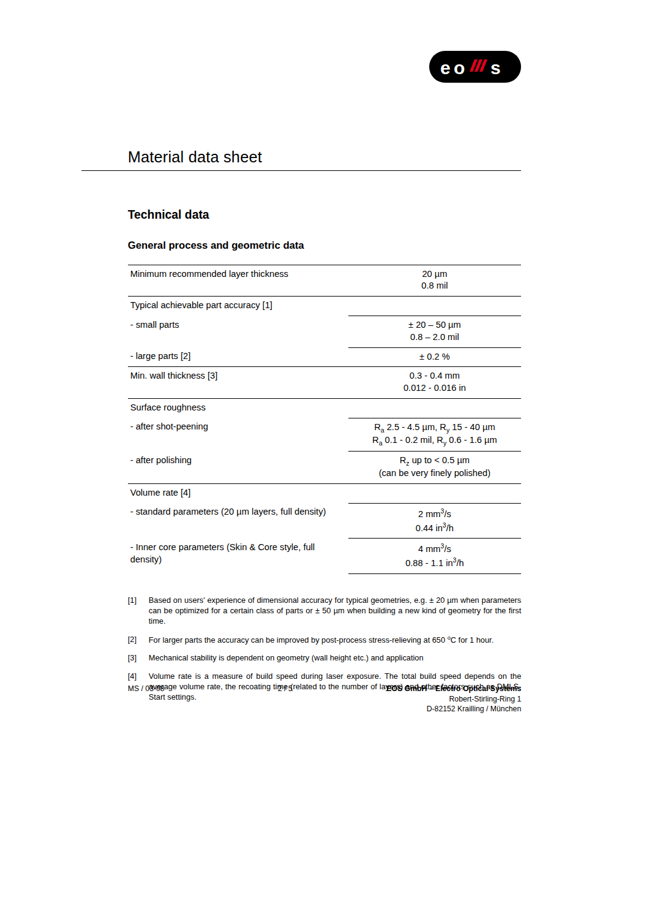e o s
Material data sheet
Technical data
General process and geometric data
| Minimum recommended layer thickness | 20 µm 0.8 mil |
| Typical achievable part accuracy [1] | |
| - small parts | ± 20 – 50 µm 0.8 – 2.0 mil |
| - large parts [2] | ± 0.2 % |
| Min. wall thickness [3] | 0.3 - 0.4 mm 0.012 - 0.016 in |
| Surface roughness | |
| - after shot-peening | R a 2.5 - 4.5 µm, R y 15 - 40 µm R a 0.1 - 0.2 mil, R y 0.6 - 1.6 µm |
| - after polishing | R z up to < 0.5 µm (can be very finely polished) |
| Volume rate [4] | |
| - standard parameters (20 µm layers, full density) | 2 mm 3 /s 0.44 in 3 /h |
| - Inner core parameters (Skin & Core style, full density) | 4 mm 3 /s 0.88 - 1.1 in 3 /h |
[1] Based on users' experience of dimensional accuracy for typical geometries, e.g. ± 20 µm when parameters can be optimized for a certain class of parts or ± 50 µm when building a new kind of geometry for the first time.
[2] For larger parts the accuracy can be improved by post-process stress-relieving at 650 o C for 1 hour.
[3] Mechanical stability is dependent on geometry (wall height etc.) and application
[4] Volume rate is a measure of build speed during laser exposure. The total build speed depends on the average volume rate, the recoating time (related to the number of layers) and other factors such as DMLS-Start settings.
MS / 03-08
2 / 5
EOS GmbH – Electro Optical Systems
Robert-Stirling-Ring 1
D-82152 Krailling / München